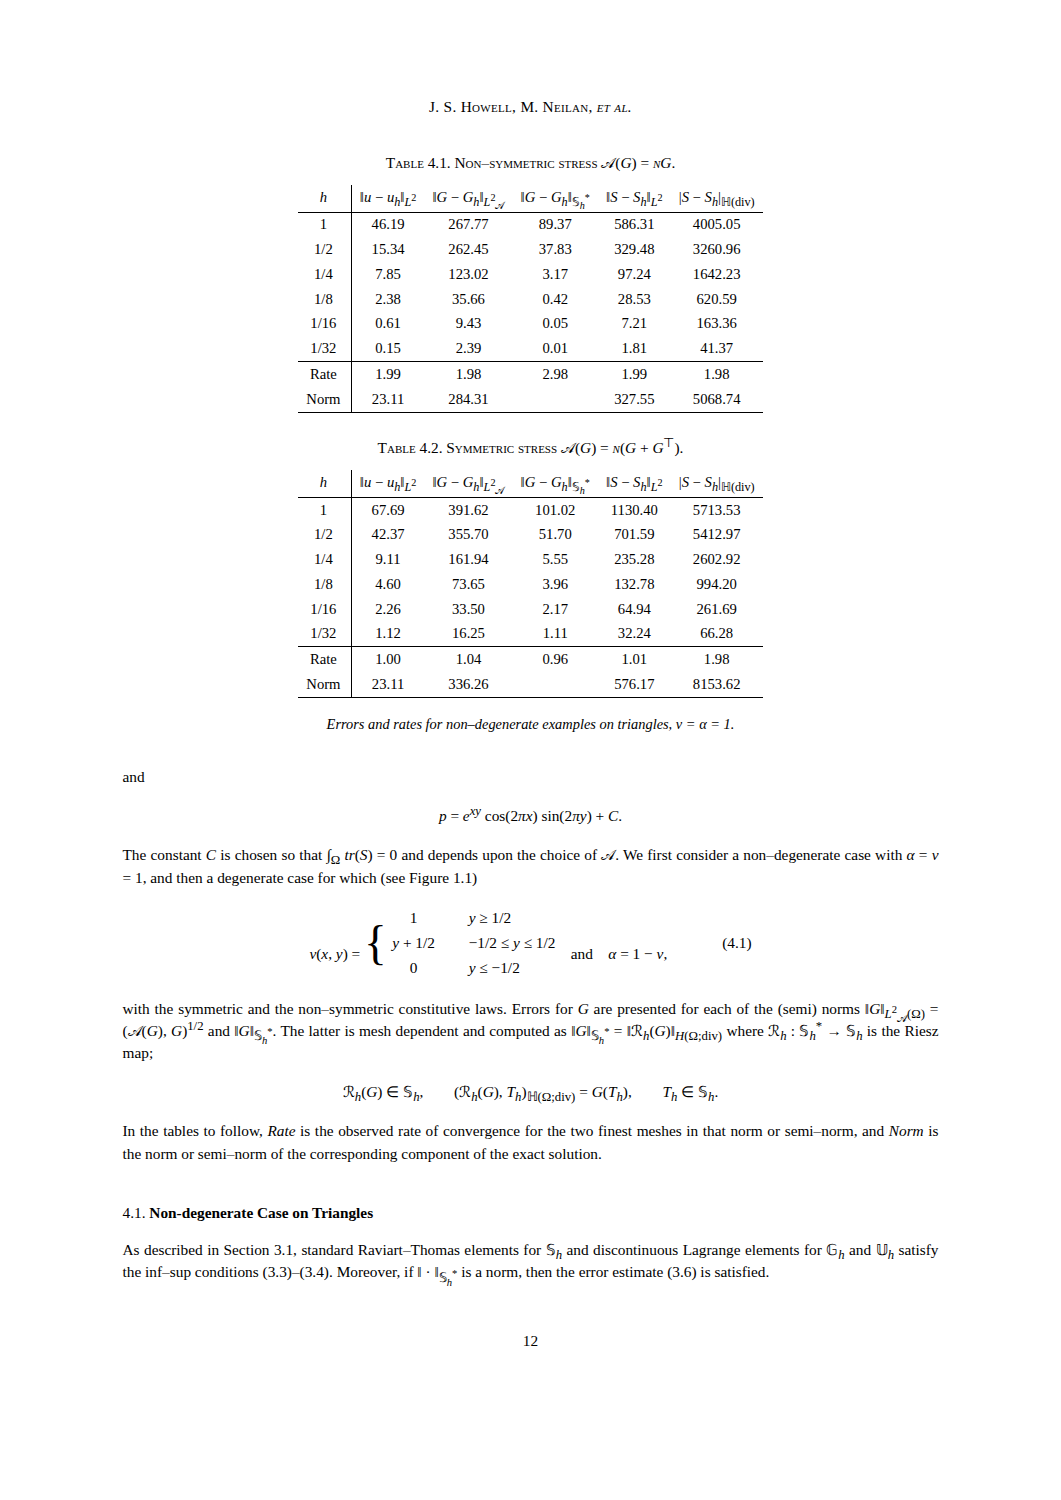J. S. Howell, M. Neilan, et al.
Table 4.1. Non–symmetric stress 𝒜(G) = νG.
| h | ‖ u − u h ‖ L 2 | ‖ G − G h ‖ L 2 𝒜 | ‖ G − G h ‖ 𝕊 h * | ‖ S − S h ‖ L 2 | / S − S h / ℍ(div) |
| --- | --- | --- | --- | --- | --- |
| 1 | 46.19 | 267.77 | 89.37 | 586.31 | 4005.05 |
| 1/2 | 15.34 | 262.45 | 37.83 | 329.48 | 3260.96 |
| 1/4 | 7.85 | 123.02 | 3.17 | 97.24 | 1642.23 |
| 1/8 | 2.38 | 35.66 | 0.42 | 28.53 | 620.59 |
| 1/16 | 0.61 | 9.43 | 0.05 | 7.21 | 163.36 |
| 1/32 | 0.15 | 2.39 | 0.01 | 1.81 | 41.37 |
| Rate | 1.99 | 1.98 | 2.98 | 1.99 | 1.98 |
| Norm | 23.11 | 284.31 | | 327.55 | 5068.74 |
Table 4.2. Symmetric stress 𝒜(G) = ν(G + G⊤).
| h | ‖ u − u h ‖ L 2 | ‖ G − G h ‖ L 2 𝒜 | ‖ G − G h ‖ 𝕊 h * | ‖ S − S h ‖ L 2 | / S − S h / ℍ(div) |
| --- | --- | --- | --- | --- | --- |
| 1 | 67.69 | 391.62 | 101.02 | 1130.40 | 5713.53 |
| 1/2 | 42.37 | 355.70 | 51.70 | 701.59 | 5412.97 |
| 1/4 | 9.11 | 161.94 | 5.55 | 235.28 | 2602.92 |
| 1/8 | 4.60 | 73.65 | 3.96 | 132.78 | 994.20 |
| 1/16 | 2.26 | 33.50 | 2.17 | 64.94 | 261.69 |
| 1/32 | 1.12 | 16.25 | 1.11 | 32.24 | 66.28 |
| Rate | 1.00 | 1.04 | 0.96 | 1.01 | 1.98 |
| Norm | 23.11 | 336.26 | | 576.17 | 8153.62 |
Errors and rates for non–degenerate examples on triangles, ν = α = 1.
and
p = exy cos(2πx) sin(2πy) + C.
The constant C is chosen so that ∫Ω tr(S) = 0 and depends upon the choice of 𝒜. We first consider a non–degenerate case with α = ν = 1, and then a degenerate case for which (see Figure 1.1)
ν(x, y) = { 1 y ≥ 1/2 y + 1/2−1/2 ≤ y ≤ 1/2 0 y ≤ −1/2 and α = 1 − ν,
(4.1)
with the symmetric and the non–symmetric constitutive laws. Errors for G are presented for each of the (semi) norms ‖G‖L2𝒜(Ω) = (𝒜(G), G)1/2 and ‖G‖𝕊h*. The latter is mesh dependent and computed as ‖G‖𝕊h* = ‖ℛh(G)‖H(Ω;div) where ℛh : 𝕊h* → 𝕊h is the Riesz map;
ℛh(G) ∈ 𝕊h, (ℛh(G), Th)ℍ(Ω;div) = G(Th), Th ∈ 𝕊h.
In the tables to follow, Rate is the observed rate of convergence for the two finest meshes in that norm or semi–norm, and Norm is the norm or semi–norm of the corresponding component of the exact solution.
4.1. Non-degenerate Case on Triangles
As described in Section 3.1, standard Raviart–Thomas elements for 𝕊h and discontinuous Lagrange elements for 𝔾h and 𝕌h satisfy the inf–sup conditions (3.3)–(3.4). Moreover, if ‖ · ‖𝕊h* is a norm, then the error estimate (3.6) is satisfied.
12